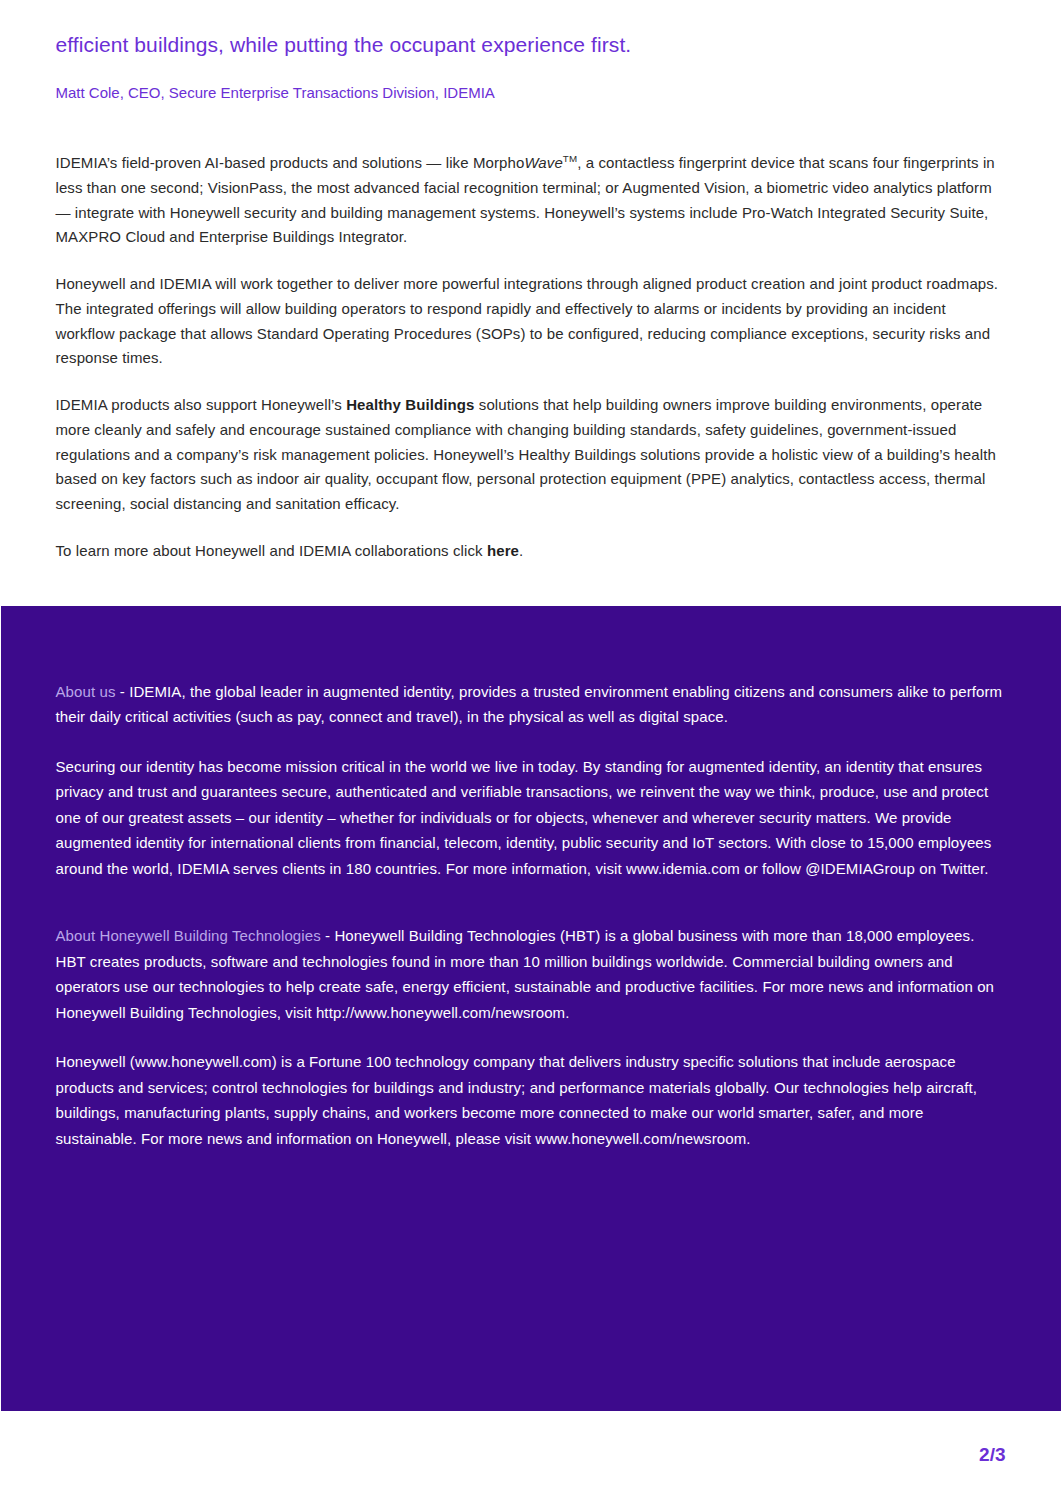efficient buildings, while putting the occupant experience first.
Matt Cole, CEO, Secure Enterprise Transactions Division, IDEMIA
IDEMIA’s field-proven AI-based products and solutions — like MorphoWaveTM, a contactless fingerprint device that scans four fingerprints in less than one second; VisionPass, the most advanced facial recognition terminal; or Augmented Vision, a biometric video analytics platform — integrate with Honeywell security and building management systems. Honeywell’s systems include Pro-Watch Integrated Security Suite, MAXPRO Cloud and Enterprise Buildings Integrator.
Honeywell and IDEMIA will work together to deliver more powerful integrations through aligned product creation and joint product roadmaps. The integrated offerings will allow building operators to respond rapidly and effectively to alarms or incidents by providing an incident workflow package that allows Standard Operating Procedures (SOPs) to be configured, reducing compliance exceptions, security risks and response times.
IDEMIA products also support Honeywell’s Healthy Buildings solutions that help building owners improve building environments, operate more cleanly and safely and encourage sustained compliance with changing building standards, safety guidelines, government-issued regulations and a company’s risk management policies. Honeywell’s Healthy Buildings solutions provide a holistic view of a building’s health based on key factors such as indoor air quality, occupant flow, personal protection equipment (PPE) analytics, contactless access, thermal screening, social distancing and sanitation efficacy.
To learn more about Honeywell and IDEMIA collaborations click here.
About us - IDEMIA, the global leader in augmented identity, provides a trusted environment enabling citizens and consumers alike to perform their daily critical activities (such as pay, connect and travel), in the physical as well as digital space.
Securing our identity has become mission critical in the world we live in today. By standing for augmented identity, an identity that ensures privacy and trust and guarantees secure, authenticated and verifiable transactions, we reinvent the way we think, produce, use and protect one of our greatest assets – our identity – whether for individuals or for objects, whenever and wherever security matters. We provide augmented identity for international clients from financial, telecom, identity, public security and IoT sectors. With close to 15,000 employees around the world, IDEMIA serves clients in 180 countries. For more information, visit www.idemia.com or follow @IDEMIAGroup on Twitter.
About Honeywell Building Technologies - Honeywell Building Technologies (HBT) is a global business with more than 18,000 employees. HBT creates products, software and technologies found in more than 10 million buildings worldwide. Commercial building owners and operators use our technologies to help create safe, energy efficient, sustainable and productive facilities. For more news and information on Honeywell Building Technologies, visit http://www.honeywell.com/newsroom.
Honeywell (www.honeywell.com) is a Fortune 100 technology company that delivers industry specific solutions that include aerospace products and services; control technologies for buildings and industry; and performance materials globally. Our technologies help aircraft, buildings, manufacturing plants, supply chains, and workers become more connected to make our world smarter, safer, and more sustainable. For more news and information on Honeywell, please visit www.honeywell.com/newsroom.
2/3